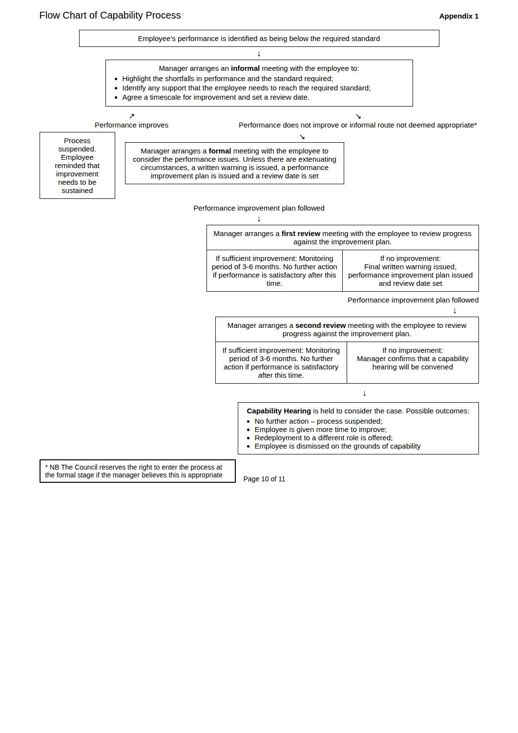Flow Chart of Capability Process
Appendix 1
Employee’s performance is identified as being below the required standard
Manager arranges an informal meeting with the employee to:
Highlight the shortfalls in performance and the standard required;
Identify any support that the employee needs to reach the required standard;
Agree a timescale for improvement and set a review date.
↗
Performance improves
↘
Performance does not improve or informal route not deemed appropriate*
Process suspended. Employee reminded that improvement needs to be sustained
↘
Manager arranges a formal meeting with the employee to consider the performance issues. Unless there are extenuating circumstances, a written warning is issued, a performance improvement plan is issued and a review date is set
Performance improvement plan followed
Manager arranges a first review meeting with the employee to review progress against the improvement plan.
If sufficient improvement: Monitoring period of 3-6 months. No further action if performance is satisfactory after this time.
If no improvement:
Final written warning issued, performance improvement plan issued and review date set
Performance improvement plan followed
Manager arranges a second review meeting with the employee to review progress against the improvement plan.
If sufficient improvement: Monitoring period of 3-6 months. No further action if performance is satisfactory after this time.
If no improvement:
Manager confirms that a capability hearing will be convened
Capability Hearing is held to consider the case. Possible outcomes:
No further action – process suspended;
Employee is given more time to improve;
Redeployment to a different role is offered;
Employee is dismissed on the grounds of capability
* NB The Council reserves the right to enter the process at the formal stage if the manager believes this is appropriate
Page 10 of 11